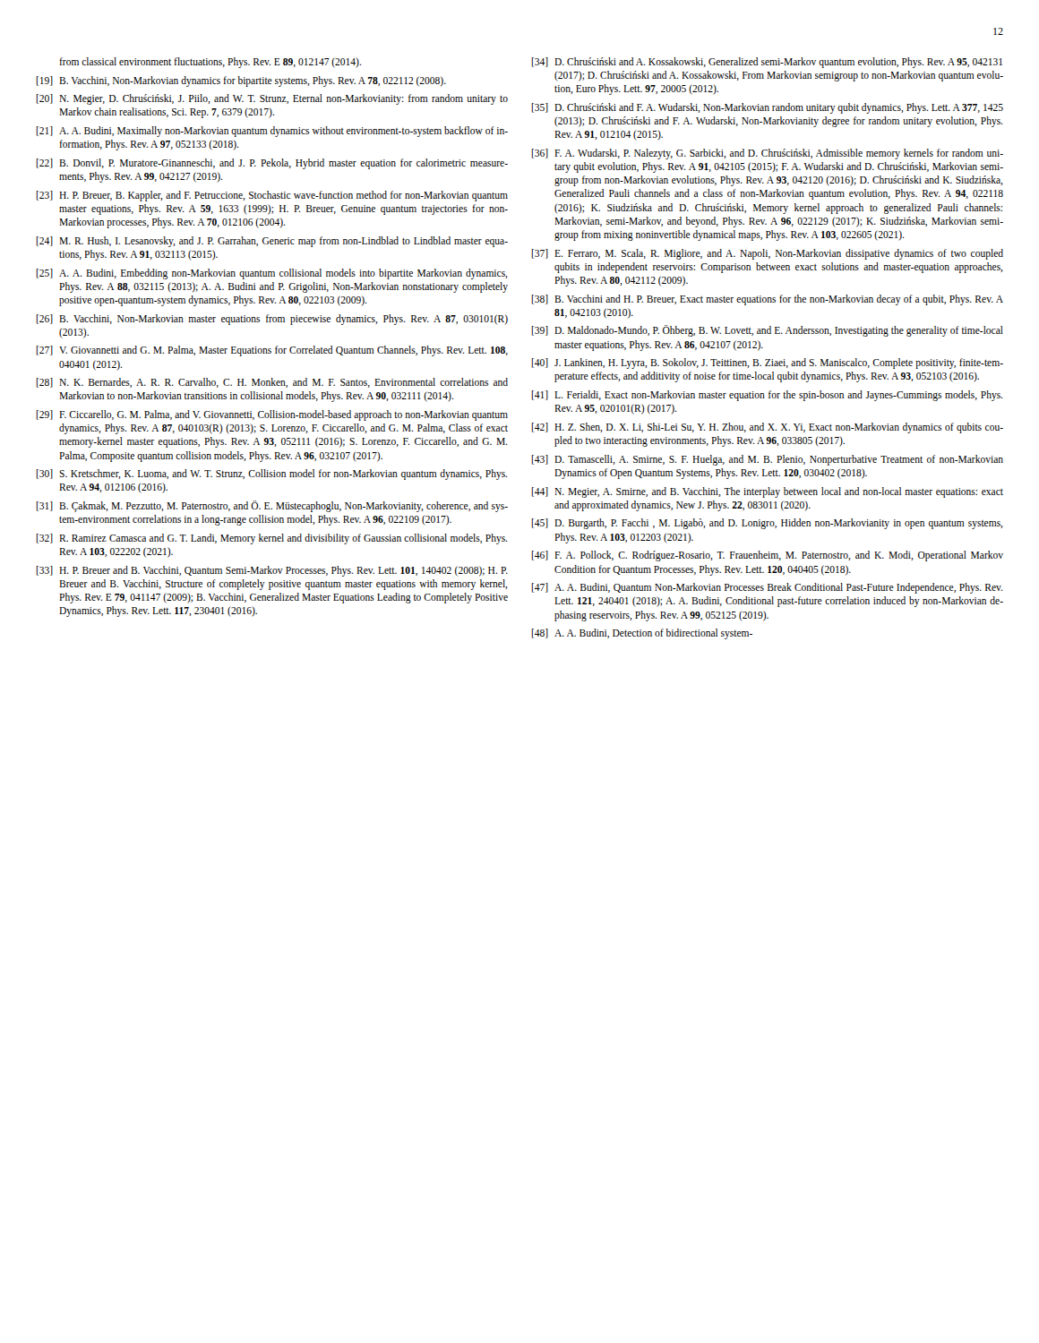12
from classical environment fluctuations, Phys. Rev. E 89, 012147 (2014).
[19]
B. Vacchini, Non-Markovian dynamics for bipartite systems, Phys. Rev. A 78, 022112 (2008).
[20]
N. Megier, D. Chruściński, J. Piilo, and W. T. Strunz, Eternal non-Markovianity: from random unitary to Markov chain realisations, Sci. Rep. 7, 6379 (2017).
[21]
A. A. Budini, Maximally non-Markovian quantum dynamics without environment-to-system backflow of information, Phys. Rev. A 97, 052133 (2018).
[22]
B. Donvil, P. Muratore-Ginanneschi, and J. P. Pekola, Hybrid master equation for calorimetric measurements, Phys. Rev. A 99, 042127 (2019).
[23]
H. P. Breuer, B. Kappler, and F. Petruccione, Stochastic wave-function method for non-Markovian quantum master equations, Phys. Rev. A 59, 1633 (1999); H. P. Breuer, Genuine quantum trajectories for non-Markovian processes, Phys. Rev. A 70, 012106 (2004).
[24]
M. R. Hush, I. Lesanovsky, and J. P. Garrahan, Generic map from non-Lindblad to Lindblad master equations, Phys. Rev. A 91, 032113 (2015).
[25]
A. A. Budini, Embedding non-Markovian quantum collisional models into bipartite Markovian dynamics, Phys. Rev. A 88, 032115 (2013); A. A. Budini and P. Grigolini, Non-Markovian nonstationary completely positive open-quantum-system dynamics, Phys. Rev. A 80, 022103 (2009).
[26]
B. Vacchini, Non-Markovian master equations from piecewise dynamics, Phys. Rev. A 87, 030101(R) (2013).
[27]
V. Giovannetti and G. M. Palma, Master Equations for Correlated Quantum Channels, Phys. Rev. Lett. 108, 040401 (2012).
[28]
N. K. Bernardes, A. R. R. Carvalho, C. H. Monken, and M. F. Santos, Environmental correlations and Markovian to non-Markovian transitions in collisional models, Phys. Rev. A 90, 032111 (2014).
[29]
F. Ciccarello, G. M. Palma, and V. Giovannetti, Collision-model-based approach to non-Markovian quantum dynamics, Phys. Rev. A 87, 040103(R) (2013); S. Lorenzo, F. Ciccarello, and G. M. Palma, Class of exact memory-kernel master equations, Phys. Rev. A 93, 052111 (2016); S. Lorenzo, F. Ciccarello, and G. M. Palma, Composite quantum collision models, Phys. Rev. A 96, 032107 (2017).
[30]
S. Kretschmer, K. Luoma, and W. T. Strunz, Collision model for non-Markovian quantum dynamics, Phys. Rev. A 94, 012106 (2016).
[31]
B. Çakmak, M. Pezzutto, M. Paternostro, and Ö. E. Müstecaphoglu, Non-Markovianity, coherence, and system-environment correlations in a long-range collision model, Phys. Rev. A 96, 022109 (2017).
[32]
R. Ramirez Camasca and G. T. Landi, Memory kernel and divisibility of Gaussian collisional models, Phys. Rev. A 103, 022202 (2021).
[33]
H. P. Breuer and B. Vacchini, Quantum Semi-Markov Processes, Phys. Rev. Lett. 101, 140402 (2008); H. P. Breuer and B. Vacchini, Structure of completely positive quantum master equations with memory kernel, Phys. Rev. E 79, 041147 (2009); B. Vacchini, Generalized Master Equations Leading to Completely Positive Dynamics, Phys. Rev. Lett. 117, 230401 (2016).
[34]
D. Chruściński and A. Kossakowski, Generalized semi-Markov quantum evolution, Phys. Rev. A 95, 042131 (2017); D. Chruściński and A. Kossakowski, From Markovian semigroup to non-Markovian quantum evolution, Euro Phys. Lett. 97, 20005 (2012).
[35]
D. Chruściński and F. A. Wudarski, Non-Markovian random unitary qubit dynamics, Phys. Lett. A 377, 1425 (2013); D. Chruściński and F. A. Wudarski, Non-Markovianity degree for random unitary evolution, Phys. Rev. A 91, 012104 (2015).
[36]
F. A. Wudarski, P. Nalezyty, G. Sarbicki, and D. Chruściński, Admissible memory kernels for random unitary qubit evolution, Phys. Rev. A 91, 042105 (2015); F. A. Wudarski and D. Chruściński, Markovian semigroup from non-Markovian evolutions, Phys. Rev. A 93, 042120 (2016); D. Chruściński and K. Siudzińska, Generalized Pauli channels and a class of non-Markovian quantum evolution, Phys. Rev. A 94, 022118 (2016); K. Siudzińska and D. Chruściński, Memory kernel approach to generalized Pauli channels: Markovian, semi-Markov, and beyond, Phys. Rev. A 96, 022129 (2017); K. Siudzińska, Markovian semigroup from mixing noninvertible dynamical maps, Phys. Rev. A 103, 022605 (2021).
[37]
E. Ferraro, M. Scala, R. Migliore, and A. Napoli, Non-Markovian dissipative dynamics of two coupled qubits in independent reservoirs: Comparison between exact solutions and master-equation approaches, Phys. Rev. A 80, 042112 (2009).
[38]
B. Vacchini and H. P. Breuer, Exact master equations for the non-Markovian decay of a qubit, Phys. Rev. A 81, 042103 (2010).
[39]
D. Maldonado-Mundo, P. Öhberg, B. W. Lovett, and E. Andersson, Investigating the generality of time-local master equations, Phys. Rev. A 86, 042107 (2012).
[40]
J. Lankinen, H. Lyyra, B. Sokolov, J. Teittinen, B. Ziaei, and S. Maniscalco, Complete positivity, finite-temperature effects, and additivity of noise for time-local qubit dynamics, Phys. Rev. A 93, 052103 (2016).
[41]
L. Ferialdi, Exact non-Markovian master equation for the spin-boson and Jaynes-Cummings models, Phys. Rev. A 95, 020101(R) (2017).
[42]
H. Z. Shen, D. X. Li, Shi-Lei Su, Y. H. Zhou, and X. X. Yi, Exact non-Markovian dynamics of qubits coupled to two interacting environments, Phys. Rev. A 96, 033805 (2017).
[43]
D. Tamascelli, A. Smirne, S. F. Huelga, and M. B. Plenio, Nonperturbative Treatment of non-Markovian Dynamics of Open Quantum Systems, Phys. Rev. Lett. 120, 030402 (2018).
[44]
N. Megier, A. Smirne, and B. Vacchini, The interplay between local and non-local master equations: exact and approximated dynamics, New J. Phys. 22, 083011 (2020).
[45]
D. Burgarth, P. Facchi , M. Ligabò, and D. Lonigro, Hidden non-Markovianity in open quantum systems, Phys. Rev. A 103, 012203 (2021).
[46]
F. A. Pollock, C. Rodríguez-Rosario, T. Frauenheim, M. Paternostro, and K. Modi, Operational Markov Condition for Quantum Processes, Phys. Rev. Lett. 120, 040405 (2018).
[47]
A. A. Budini, Quantum Non-Markovian Processes Break Conditional Past-Future Independence, Phys. Rev. Lett. 121, 240401 (2018); A. A. Budini, Conditional past-future correlation induced by non-Markovian dephasing reservoirs, Phys. Rev. A 99, 052125 (2019).
[48]
A. A. Budini, Detection of bidirectional system-